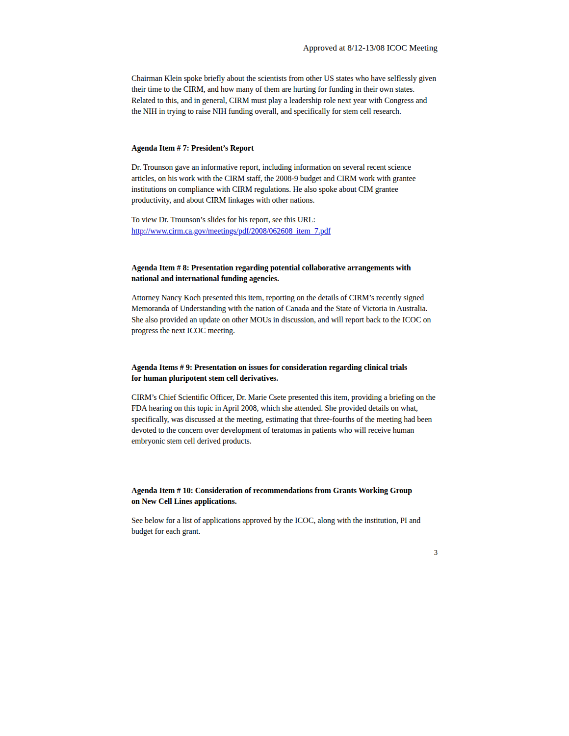Approved at 8/12-13/08 ICOC Meeting
Chairman Klein spoke briefly about the scientists from other US states who have selflessly given their time to the CIRM, and how many of them are hurting for funding in their own states. Related to this, and in general, CIRM must play a leadership role next year with Congress and the NIH in trying to raise NIH funding overall, and specifically for stem cell research.
Agenda Item # 7: President’s Report
Dr. Trounson gave an informative report, including information on several recent science articles, on his work with the CIRM staff, the 2008-9 budget and CIRM work with grantee institutions on compliance with CIRM regulations. He also spoke about CIM grantee productivity, and about CIRM linkages with other nations.
To view Dr. Trounson’s slides for his report, see this URL:
http://www.cirm.ca.gov/meetings/pdf/2008/062608_item_7.pdf
Agenda Item # 8: Presentation regarding potential collaborative arrangements with national and international funding agencies.
Attorney Nancy Koch presented this item, reporting on the details of CIRM’s recently signed Memoranda of Understanding with the nation of Canada and the State of Victoria in Australia. She also provided an update on other MOUs in discussion, and will report back to the ICOC on progress the next ICOC meeting.
Agenda Items # 9: Presentation on issues for consideration regarding clinical trials
for human pluripotent stem cell derivatives.
CIRM’s Chief Scientific Officer, Dr. Marie Csete presented this item, providing a briefing on the FDA hearing on this topic in April 2008, which she attended. She provided details on what, specifically, was discussed at the meeting, estimating that three-fourths of the meeting had been devoted to the concern over development of teratomas in patients who will receive human embryonic stem cell derived products.
Agenda Item # 10: Consideration of recommendations from Grants Working Group
on New Cell Lines applications.
See below for a list of applications approved by the ICOC, along with the institution, PI and budget for each grant.
3